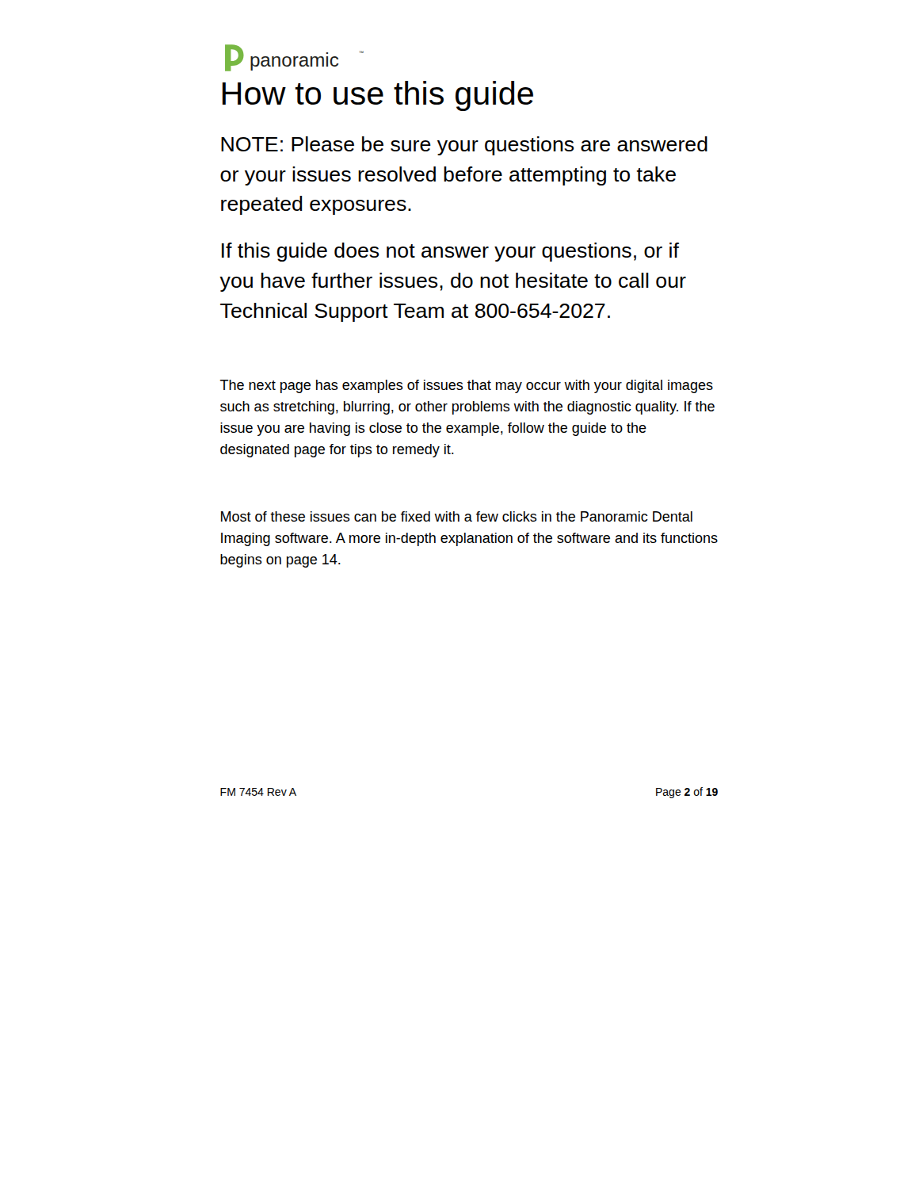How to use this guide
NOTE: Please be sure your questions are answered or your issues resolved before attempting to take repeated exposures.
If this guide does not answer your questions, or if you have further issues, do not hesitate to call our Technical Support Team at 800-654-2027.
The next page has examples of issues that may occur with your digital images such as stretching, blurring, or other problems with the diagnostic quality. If the issue you are having is close to the example, follow the guide to the designated page for tips to remedy it.
Most of these issues can be fixed with a few clicks in the Panoramic Dental Imaging software. A more in-depth explanation of the software and its functions begins on page 14.
FM 7454 Rev A Page 2 of 19